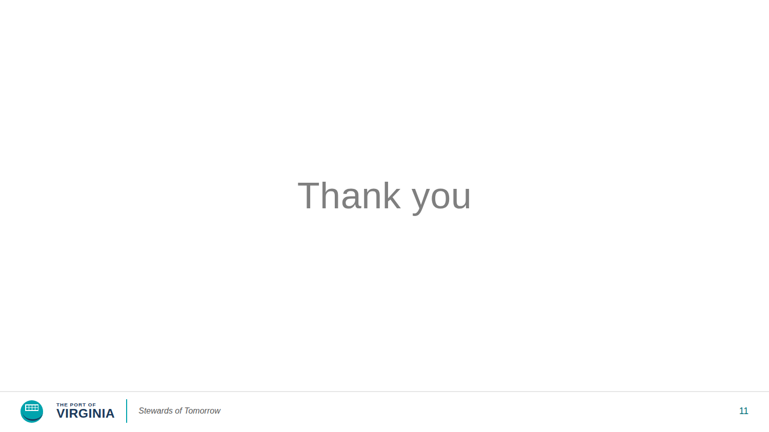Thank you
The Port of
Virginia
Stewards of Tomorrow
11